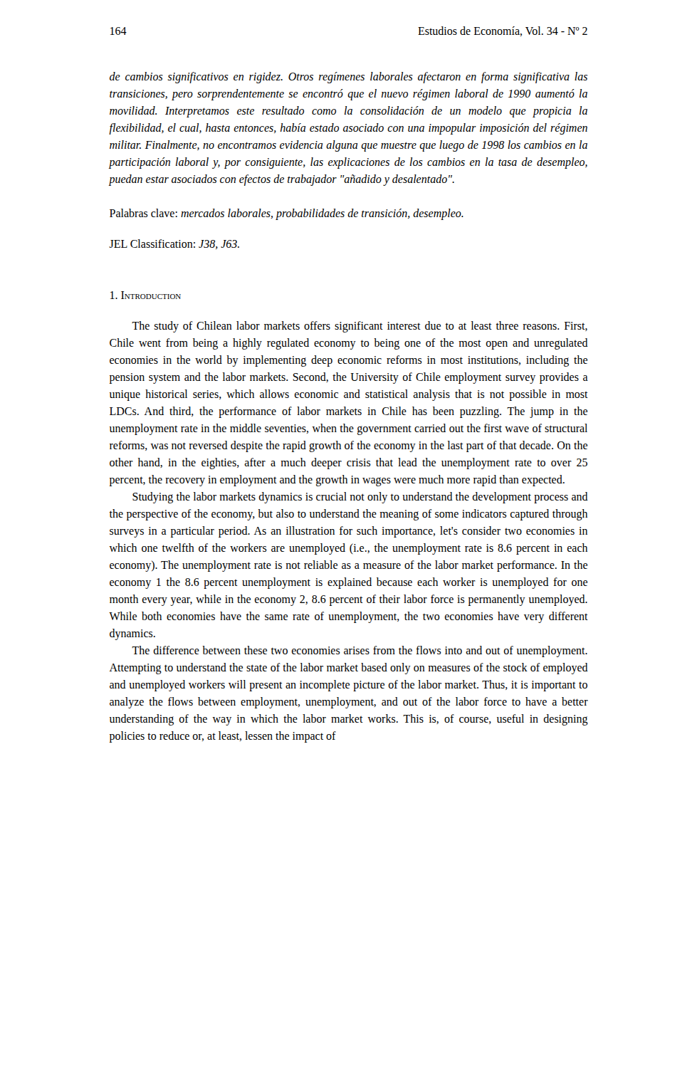164 Estudios de Economía, Vol. 34 - Nº 2
de cambios significativos en rigidez. Otros regímenes laborales afectaron en forma significativa las transiciones, pero sorprendentemente se encontró que el nuevo régimen laboral de 1990 aumentó la movilidad. Interpretamos este resultado como la consolidación de un modelo que propicia la flexibilidad, el cual, hasta entonces, había estado asociado con una impopular imposición del régimen militar. Finalmente, no encontramos evidencia alguna que muestre que luego de 1998 los cambios en la participación laboral y, por consiguiente, las explicaciones de los cambios en la tasa de desempleo, puedan estar asociados con efectos de trabajador "añadido y desalentado".
Palabras clave: mercados laborales, probabilidades de transición, desempleo.
JEL Classification: J38, J63.
1. Introduction
The study of Chilean labor markets offers significant interest due to at least three reasons. First, Chile went from being a highly regulated economy to being one of the most open and unregulated economies in the world by implementing deep economic reforms in most institutions, including the pension system and the labor markets. Second, the University of Chile employment survey provides a unique historical series, which allows economic and statistical analysis that is not possible in most LDCs. And third, the performance of labor markets in Chile has been puzzling. The jump in the unemployment rate in the middle seventies, when the government carried out the first wave of structural reforms, was not reversed despite the rapid growth of the economy in the last part of that decade. On the other hand, in the eighties, after a much deeper crisis that lead the unemployment rate to over 25 percent, the recovery in employment and the growth in wages were much more rapid than expected.
Studying the labor markets dynamics is crucial not only to understand the development process and the perspective of the economy, but also to understand the meaning of some indicators captured through surveys in a particular period. As an illustration for such importance, let's consider two economies in which one twelfth of the workers are unemployed (i.e., the unemployment rate is 8.6 percent in each economy). The unemployment rate is not reliable as a measure of the labor market performance. In the economy 1 the 8.6 percent unemployment is explained because each worker is unemployed for one month every year, while in the economy 2, 8.6 percent of their labor force is permanently unemployed. While both economies have the same rate of unemployment, the two economies have very different dynamics.
The difference between these two economies arises from the flows into and out of unemployment. Attempting to understand the state of the labor market based only on measures of the stock of employed and unemployed workers will present an incomplete picture of the labor market. Thus, it is important to analyze the flows between employment, unemployment, and out of the labor force to have a better understanding of the way in which the labor market works. This is, of course, useful in designing policies to reduce or, at least, lessen the impact of